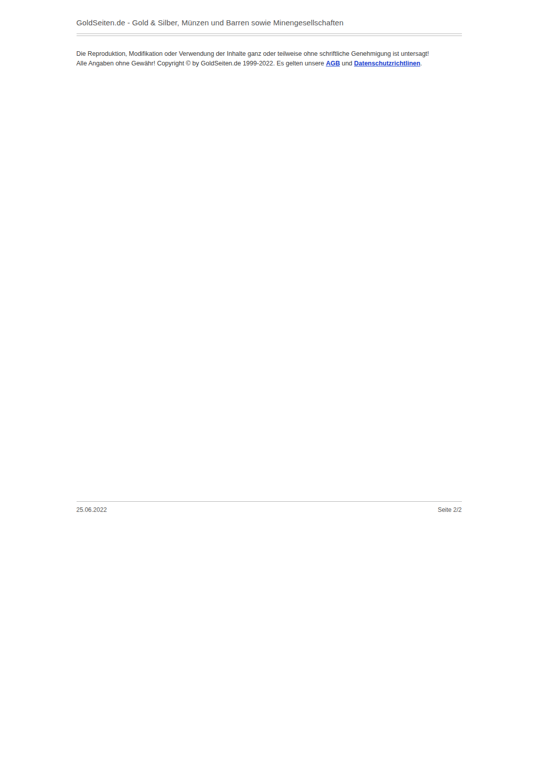GoldSeiten.de - Gold & Silber, Münzen und Barren sowie Minengesellschaften
Die Reproduktion, Modifikation oder Verwendung der Inhalte ganz oder teilweise ohne schriftliche Genehmigung ist untersagt!
Alle Angaben ohne Gewähr! Copyright © by GoldSeiten.de 1999-2022. Es gelten unsere AGB und Datenschutzrichtlinen.
25.06.2022 Seite 2/2